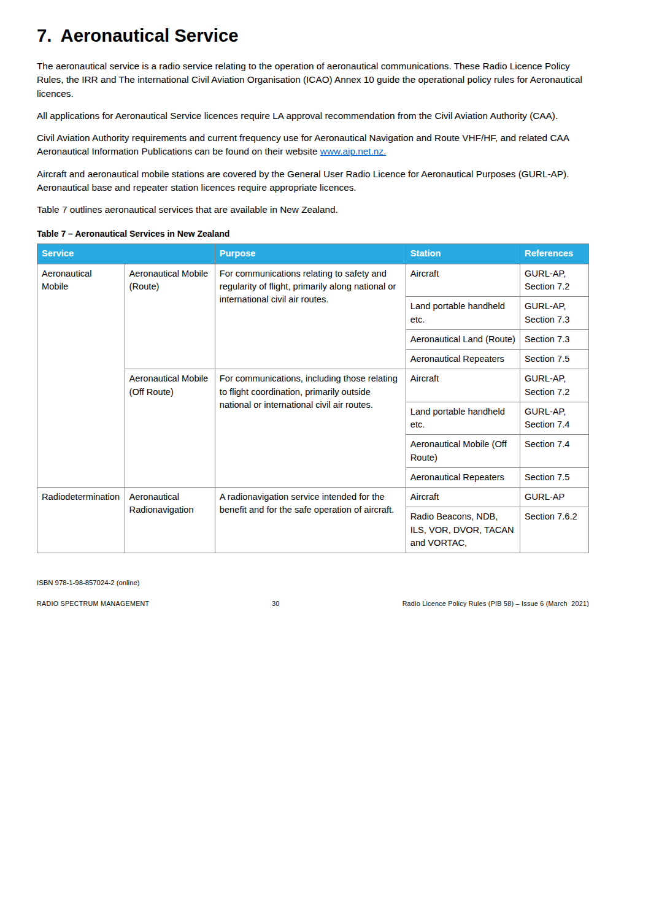7. Aeronautical Service
The aeronautical service is a radio service relating to the operation of aeronautical communications. These Radio Licence Policy Rules, the IRR and The international Civil Aviation Organisation (ICAO) Annex 10 guide the operational policy rules for Aeronautical licences.
All applications for Aeronautical Service licences require LA approval recommendation from the Civil Aviation Authority (CAA).
Civil Aviation Authority requirements and current frequency use for Aeronautical Navigation and Route VHF/HF, and related CAA Aeronautical Information Publications can be found on their website www.aip.net.nz.
Aircraft and aeronautical mobile stations are covered by the General User Radio Licence for Aeronautical Purposes (GURL-AP). Aeronautical base and repeater station licences require appropriate licences.
Table 7 outlines aeronautical services that are available in New Zealand.
Table 7 – Aeronautical Services in New Zealand
| Service | Purpose | Station | References |
| --- | --- | --- | --- |
| Aeronautical Mobile | Aeronautical Mobile (Route) | For communications relating to safety and regularity of flight, primarily along national or international civil air routes. | Aircraft | GURL-AP, Section 7.2 |
| Land portable handheld etc. | GURL-AP, Section 7.3 |
| Aeronautical Land (Route) | Section 7.3 |
| Aeronautical Repeaters | Section 7.5 |
| Aeronautical Mobile (Off Route) | For communications, including those relating to flight coordination, primarily outside national or international civil air routes. | Aircraft | GURL-AP, Section 7.2 |
| Land portable handheld etc. | GURL-AP, Section 7.4 |
| Aeronautical Mobile (Off Route) | Section 7.4 |
| Aeronautical Repeaters | Section 7.5 |
| Radiodetermination | Aeronautical Radionavigation | A radionavigation service intended for the benefit and for the safe operation of aircraft. | Aircraft | GURL-AP |
| Radio Beacons, NDB, ILS, VOR, DVOR, TACAN and VORTAC, | Section 7.6.2 |
ISBN 978-1-98-857024-2 (online)
Radio Spectrum Management
30
Radio Licence Policy Rules (PIB 58) – Issue 6 (March 2021)